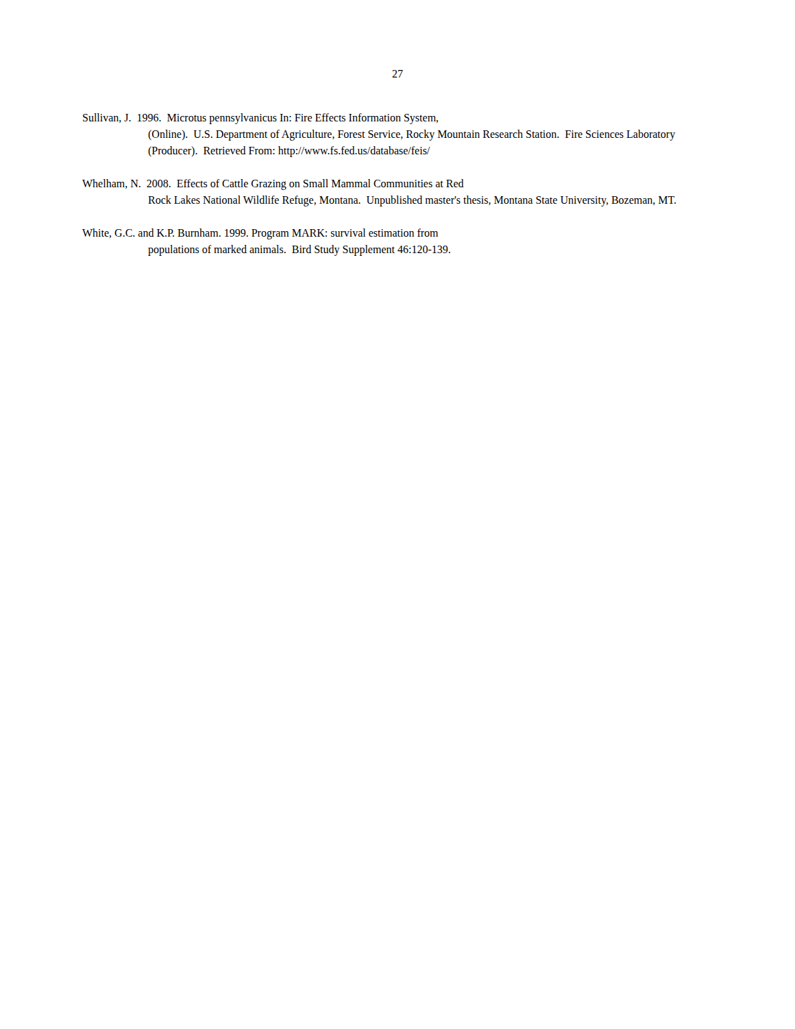27
Sullivan, J. 1996. Microtus pennsylvanicus In: Fire Effects Information System, (Online). U.S. Department of Agriculture, Forest Service, Rocky Mountain Research Station. Fire Sciences Laboratory (Producer). Retrieved From: http://www.fs.fed.us/database/feis/
Whelham, N. 2008. Effects of Cattle Grazing on Small Mammal Communities at Red Rock Lakes National Wildlife Refuge, Montana. Unpublished master's thesis, Montana State University, Bozeman, MT.
White, G.C. and K.P. Burnham. 1999. Program MARK: survival estimation from populations of marked animals. Bird Study Supplement 46:120-139.